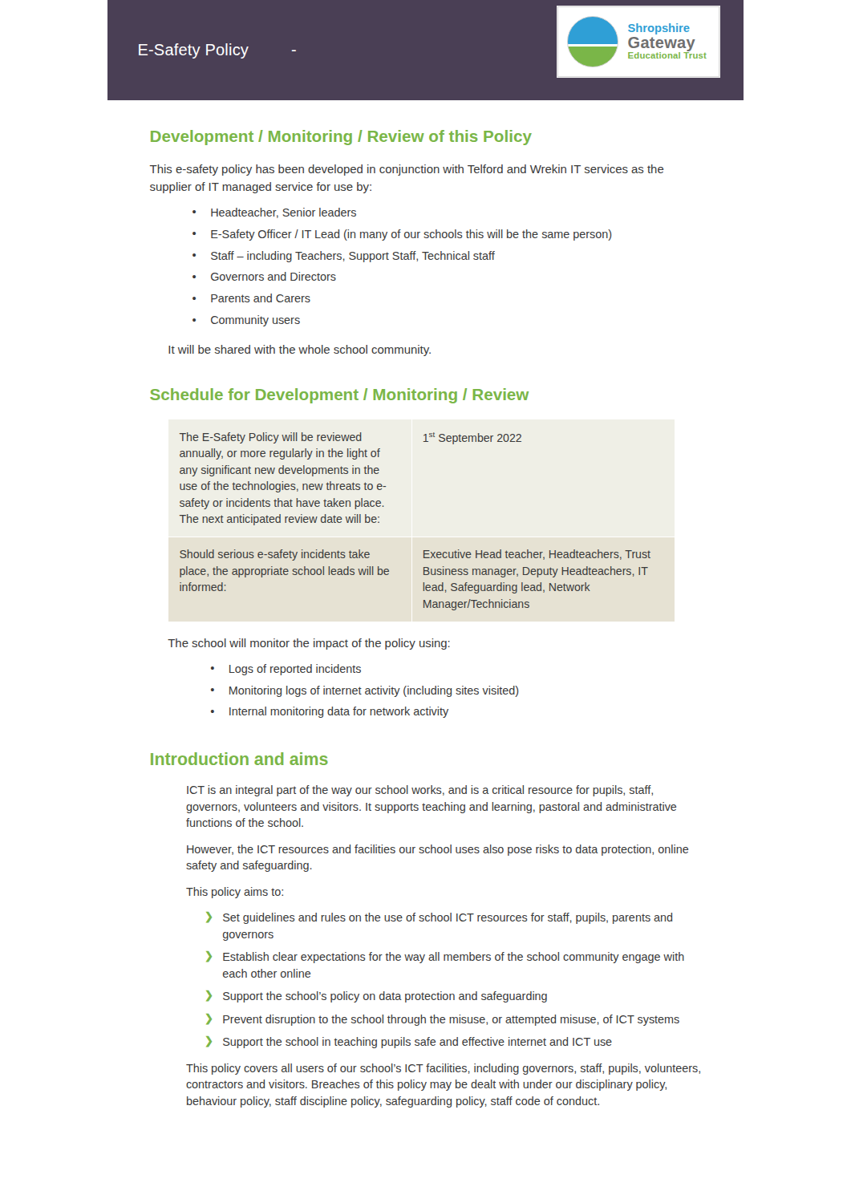E-Safety Policy -
Shropshire
Gateway
Educational Trust
Development / Monitoring / Review of this Policy
This e-safety policy has been developed in conjunction with Telford and Wrekin IT services as the supplier of IT managed service for use by:
Headteacher, Senior leaders
E-Safety Officer / IT Lead (in many of our schools this will be the same person)
Staff – including Teachers, Support Staff, Technical staff
Governors and Directors
Parents and Carers
Community users
It will be shared with the whole school community.
Schedule for Development / Monitoring / Review
| The E-Safety Policy will be reviewed annually, or more regularly in the light of any significant new developments in the use of the technologies, new threats to e-safety or incidents that have taken place. The next anticipated review date will be: | 1 st September 2022 |
| Should serious e-safety incidents take place, the appropriate school leads will be informed: | Executive Head teacher, Headteachers, Trust Business manager, Deputy Headteachers, IT lead, Safeguarding lead, Network Manager/Technicians |
The school will monitor the impact of the policy using:
Logs of reported incidents
Monitoring logs of internet activity (including sites visited)
Internal monitoring data for network activity
Introduction and aims
ICT is an integral part of the way our school works, and is a critical resource for pupils, staff, governors, volunteers and visitors. It supports teaching and learning, pastoral and administrative functions of the school.
However, the ICT resources and facilities our school uses also pose risks to data protection, online safety and safeguarding.
This policy aims to:
Set guidelines and rules on the use of school ICT resources for staff, pupils, parents and governors
Establish clear expectations for the way all members of the school community engage with each other online
Support the school’s policy on data protection and safeguarding
Prevent disruption to the school through the misuse, or attempted misuse, of ICT systems
Support the school in teaching pupils safe and effective internet and ICT use
This policy covers all users of our school’s ICT facilities, including governors, staff, pupils, volunteers, contractors and visitors. Breaches of this policy may be dealt with under our disciplinary policy, behaviour policy, staff discipline policy, safeguarding policy, staff code of conduct.